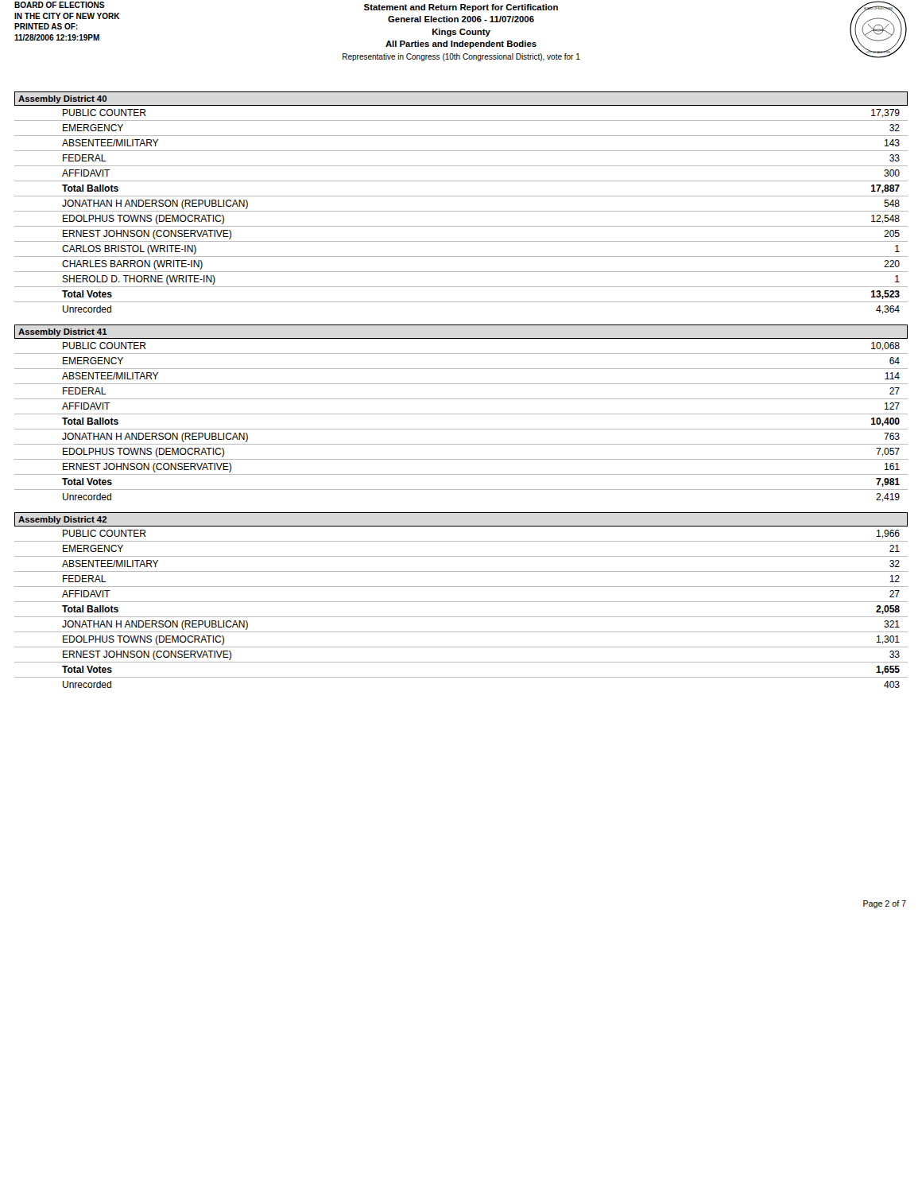BOARD OF ELECTIONS
IN THE CITY OF NEW YORK
PRINTED AS OF:
11/28/2006 12:19:19PM
Statement and Return Report for Certification
General Election 2006 - 11/07/2006
Kings County
All Parties and Independent Bodies
Representative in Congress (10th Congressional District), vote for 1
BOARD OF ELECTIONS CITY OF NEW YORK
Assembly District 40
| PUBLIC COUNTER | 17,379 |
| EMERGENCY | 32 |
| ABSENTEE/MILITARY | 143 |
| FEDERAL | 33 |
| AFFIDAVIT | 300 |
| Total Ballots | 17,887 |
| JONATHAN H ANDERSON (REPUBLICAN) | 548 |
| EDOLPHUS TOWNS (DEMOCRATIC) | 12,548 |
| ERNEST JOHNSON (CONSERVATIVE) | 205 |
| CARLOS BRISTOL (WRITE-IN) | 1 |
| CHARLES BARRON (WRITE-IN) | 220 |
| SHEROLD D. THORNE (WRITE-IN) | 1 |
| Total Votes | 13,523 |
| Unrecorded | 4,364 |
Assembly District 41
| PUBLIC COUNTER | 10,068 |
| EMERGENCY | 64 |
| ABSENTEE/MILITARY | 114 |
| FEDERAL | 27 |
| AFFIDAVIT | 127 |
| Total Ballots | 10,400 |
| JONATHAN H ANDERSON (REPUBLICAN) | 763 |
| EDOLPHUS TOWNS (DEMOCRATIC) | 7,057 |
| ERNEST JOHNSON (CONSERVATIVE) | 161 |
| Total Votes | 7,981 |
| Unrecorded | 2,419 |
Assembly District 42
| PUBLIC COUNTER | 1,966 |
| EMERGENCY | 21 |
| ABSENTEE/MILITARY | 32 |
| FEDERAL | 12 |
| AFFIDAVIT | 27 |
| Total Ballots | 2,058 |
| JONATHAN H ANDERSON (REPUBLICAN) | 321 |
| EDOLPHUS TOWNS (DEMOCRATIC) | 1,301 |
| ERNEST JOHNSON (CONSERVATIVE) | 33 |
| Total Votes | 1,655 |
| Unrecorded | 403 |
Page 2 of 7